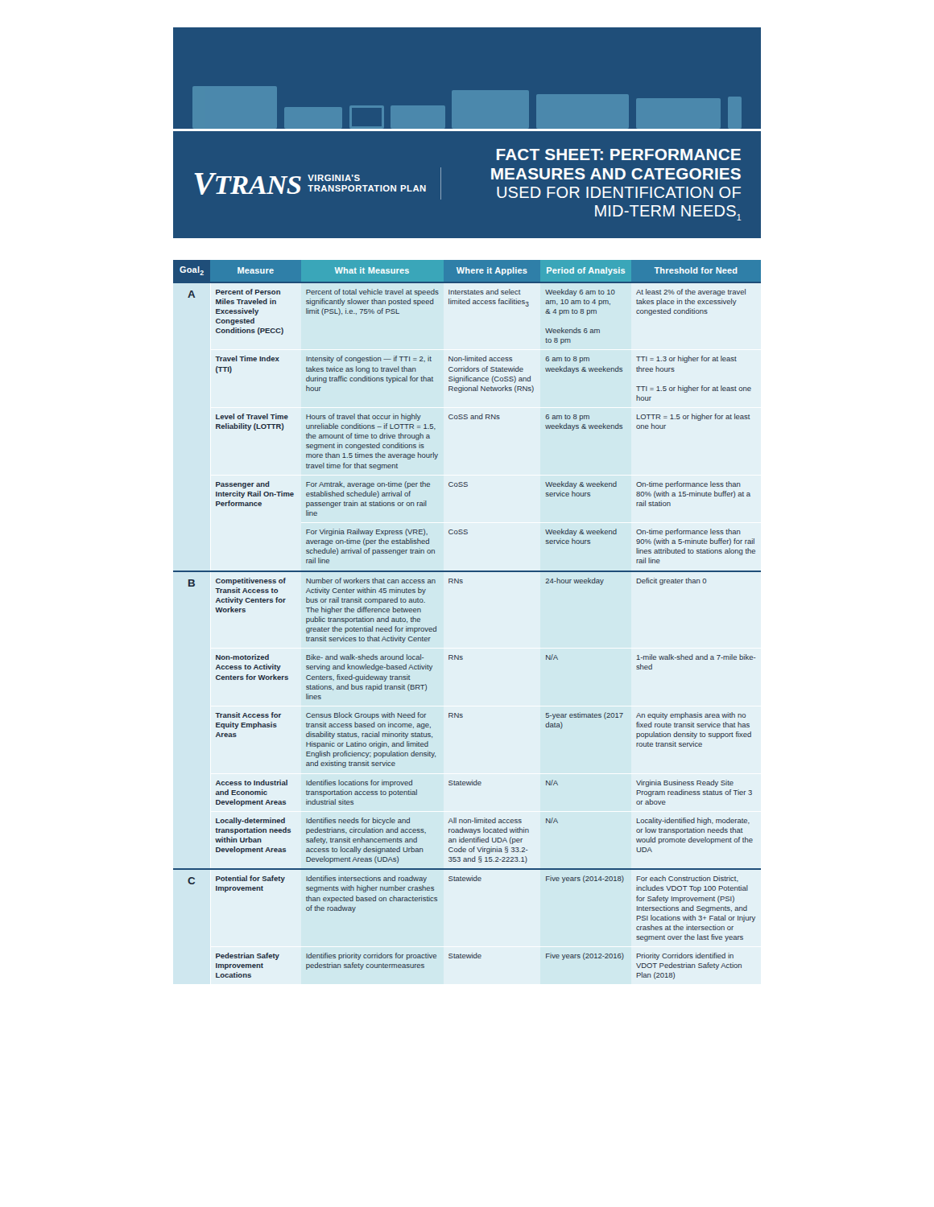VTRANS
Virginia’s
Transportation Plan
Fact Sheet: Performance Measures and Categories
Used for Identification of Mid-Term Needs1
| Goal 2 | Measure | What it Measures | Where it Applies | Period of Analysis | Threshold for Need |
| --- | --- | --- | --- | --- | --- |
| A | Percent of Person Miles Traveled in Excessively Congested Conditions (PECC) | Percent of total vehicle travel at speeds significantly slower than posted speed limit (PSL), i.e., 75% of PSL | Interstates and select limited access facilities 3 | Weekday 6 am to 10 am, 10 am to 4 pm, & 4 pm to 8 pm Weekends 6 am to 8 pm | At least 2% of the average travel takes place in the excessively congested conditions |
| Travel Time Index (TTI) | Intensity of congestion — if TTI = 2, it takes twice as long to travel than during traffic conditions typical for that hour | Non-limited access Corridors of Statewide Significance (CoSS) and Regional Networks (RNs) | 6 am to 8 pm weekdays & weekends | TTI = 1.3 or higher for at least three hours TTI = 1.5 or higher for at least one hour |
| Level of Travel Time Reliability (LOTTR) | Hours of travel that occur in highly unreliable conditions – if LOTTR = 1.5, the amount of time to drive through a segment in congested conditions is more than 1.5 times the average hourly travel time for that segment | CoSS and RNs | 6 am to 8 pm weekdays & weekends | LOTTR = 1.5 or higher for at least one hour |
| Passenger and Intercity Rail On-Time Performance | For Amtrak, average on-time (per the established schedule) arrival of passenger train at stations or on rail line | CoSS | Weekday & weekend service hours | On-time performance less than 80% (with a 15-minute buffer) at a rail station |
| For Virginia Railway Express (VRE), average on-time (per the established schedule) arrival of passenger train on rail line | CoSS | Weekday & weekend service hours | On-time performance less than 90% (with a 5-minute buffer) for rail lines attributed to stations along the rail line |
| B | Competitiveness of Transit Access to Activity Centers for Workers | Number of workers that can access an Activity Center within 45 minutes by bus or rail transit compared to auto. The higher the difference between public transportation and auto, the greater the potential need for improved transit services to that Activity Center | RNs | 24-hour weekday | Deficit greater than 0 |
| Non-motorized Access to Activity Centers for Workers | Bike- and walk-sheds around local-serving and knowledge-based Activity Centers, fixed-guideway transit stations, and bus rapid transit (BRT) lines | RNs | N/A | 1-mile walk-shed and a 7-mile bike-shed |
| Transit Access for Equity Emphasis Areas | Census Block Groups with Need for transit access based on income, age, disability status, racial minority status, Hispanic or Latino origin, and limited English proficiency; population density, and existing transit service | RNs | 5-year estimates (2017 data) | An equity emphasis area with no fixed route transit service that has population density to support fixed route transit service |
| Access to Industrial and Economic Development Areas | Identifies locations for improved transportation access to potential industrial sites | Statewide | N/A | Virginia Business Ready Site Program readiness status of Tier 3 or above |
| Locally-determined transportation needs within Urban Development Areas | Identifies needs for bicycle and pedestrians, circulation and access, safety, transit enhancements and access to locally designated Urban Development Areas (UDAs) | All non-limited access roadways located within an identified UDA (per Code of Virginia § 33.2-353 and § 15.2-2223.1) | N/A | Locality-identified high, moderate, or low transportation needs that would promote development of the UDA |
| C | Potential for Safety Improvement | Identifies intersections and roadway segments with higher number crashes than expected based on characteristics of the roadway | Statewide | Five years (2014-2018) | For each Construction District, includes VDOT Top 100 Potential for Safety Improvement (PSI) Intersections and Segments, and PSI locations with 3+ Fatal or Injury crashes at the intersection or segment over the last five years |
| Pedestrian Safety Improvement Locations | Identifies priority corridors for proactive pedestrian safety countermeasures | Statewide | Five years (2012-2016) | Priority Corridors identified in VDOT Pedestrian Safety Action Plan (2018) |